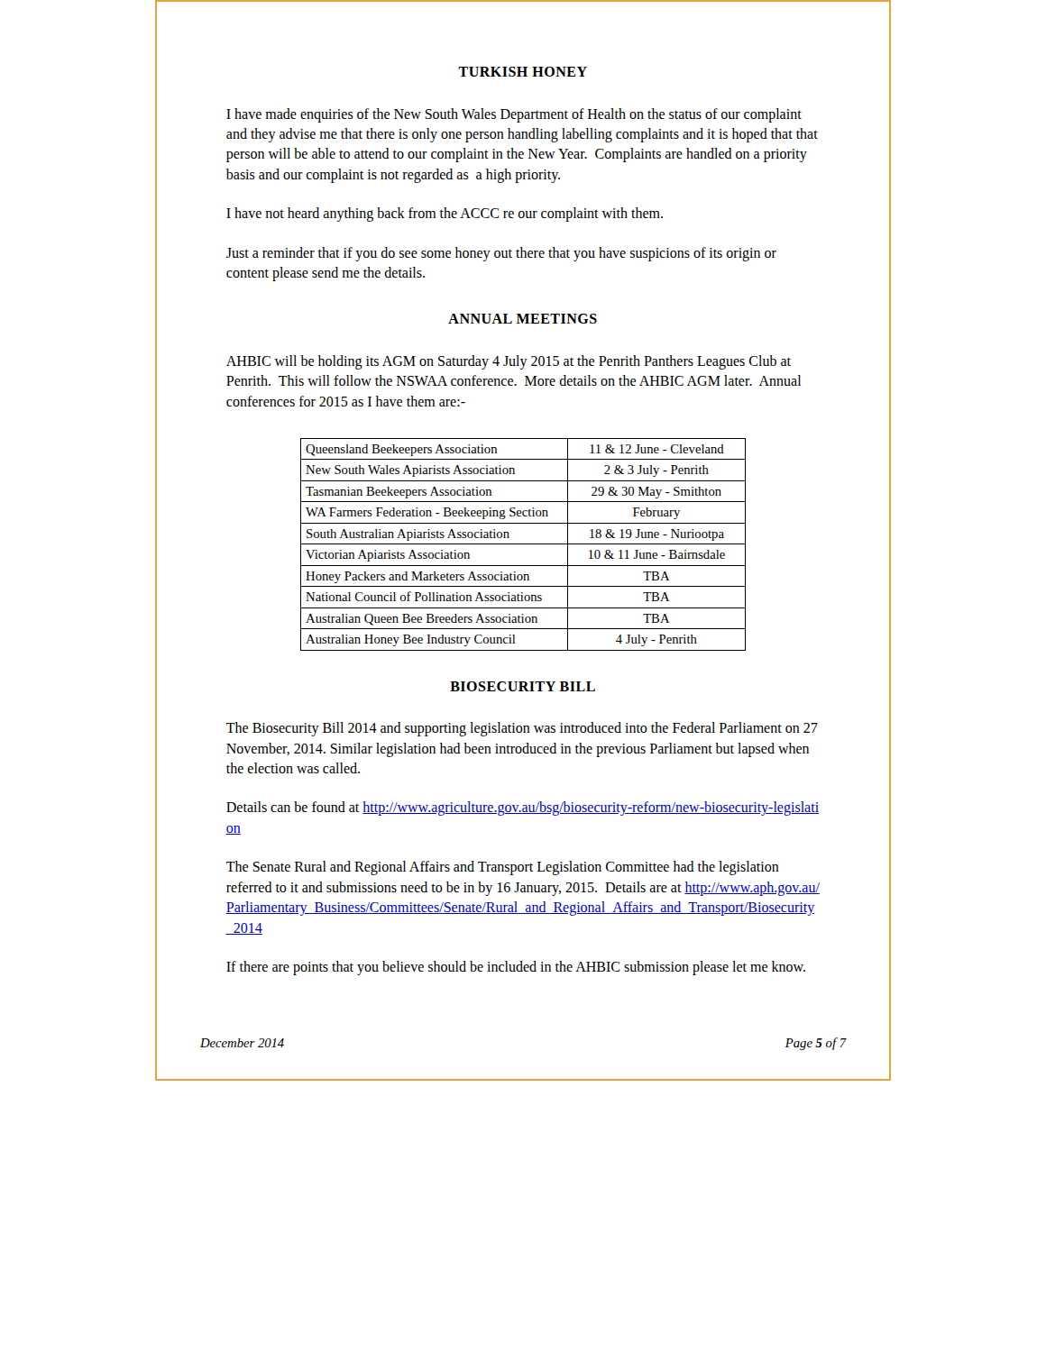TURKISH HONEY
I have made enquiries of the New South Wales Department of Health on the status of our complaint and they advise me that there is only one person handling labelling complaints and it is hoped that that person will be able to attend to our complaint in the New Year. Complaints are handled on a priority basis and our complaint is not regarded as a high priority.
I have not heard anything back from the ACCC re our complaint with them.
Just a reminder that if you do see some honey out there that you have suspicions of its origin or content please send me the details.
ANNUAL MEETINGS
AHBIC will be holding its AGM on Saturday 4 July 2015 at the Penrith Panthers Leagues Club at Penrith. This will follow the NSWAA conference. More details on the AHBIC AGM later. Annual conferences for 2015 as I have them are:-
| Queensland Beekeepers Association | 11 & 12 June - Cleveland |
| New South Wales Apiarists Association | 2 & 3 July - Penrith |
| Tasmanian Beekeepers Association | 29 & 30 May - Smithton |
| WA Farmers Federation - Beekeeping Section | February |
| South Australian Apiarists Association | 18 & 19 June - Nuriootpa |
| Victorian Apiarists Association | 10 & 11 June - Bairnsdale |
| Honey Packers and Marketers Association | TBA |
| National Council of Pollination Associations | TBA |
| Australian Queen Bee Breeders Association | TBA |
| Australian Honey Bee Industry Council | 4 July - Penrith |
BIOSECURITY BILL
The Biosecurity Bill 2014 and supporting legislation was introduced into the Federal Parliament on 27 November, 2014. Similar legislation had been introduced in the previous Parliament but lapsed when the election was called.
Details can be found at http://www.agriculture.gov.au/bsg/biosecurity-reform/new-biosecurity-legislation
The Senate Rural and Regional Affairs and Transport Legislation Committee had the legislation referred to it and submissions need to be in by 16 January, 2015. Details are at http://www.aph.gov.au/Parliamentary_Business/Committees/Senate/Rural_and_Regional_Affairs_and_Transport/Biosecurity_2014
If there are points that you believe should be included in the AHBIC submission please let me know.
December 2014
Page 5 of 7